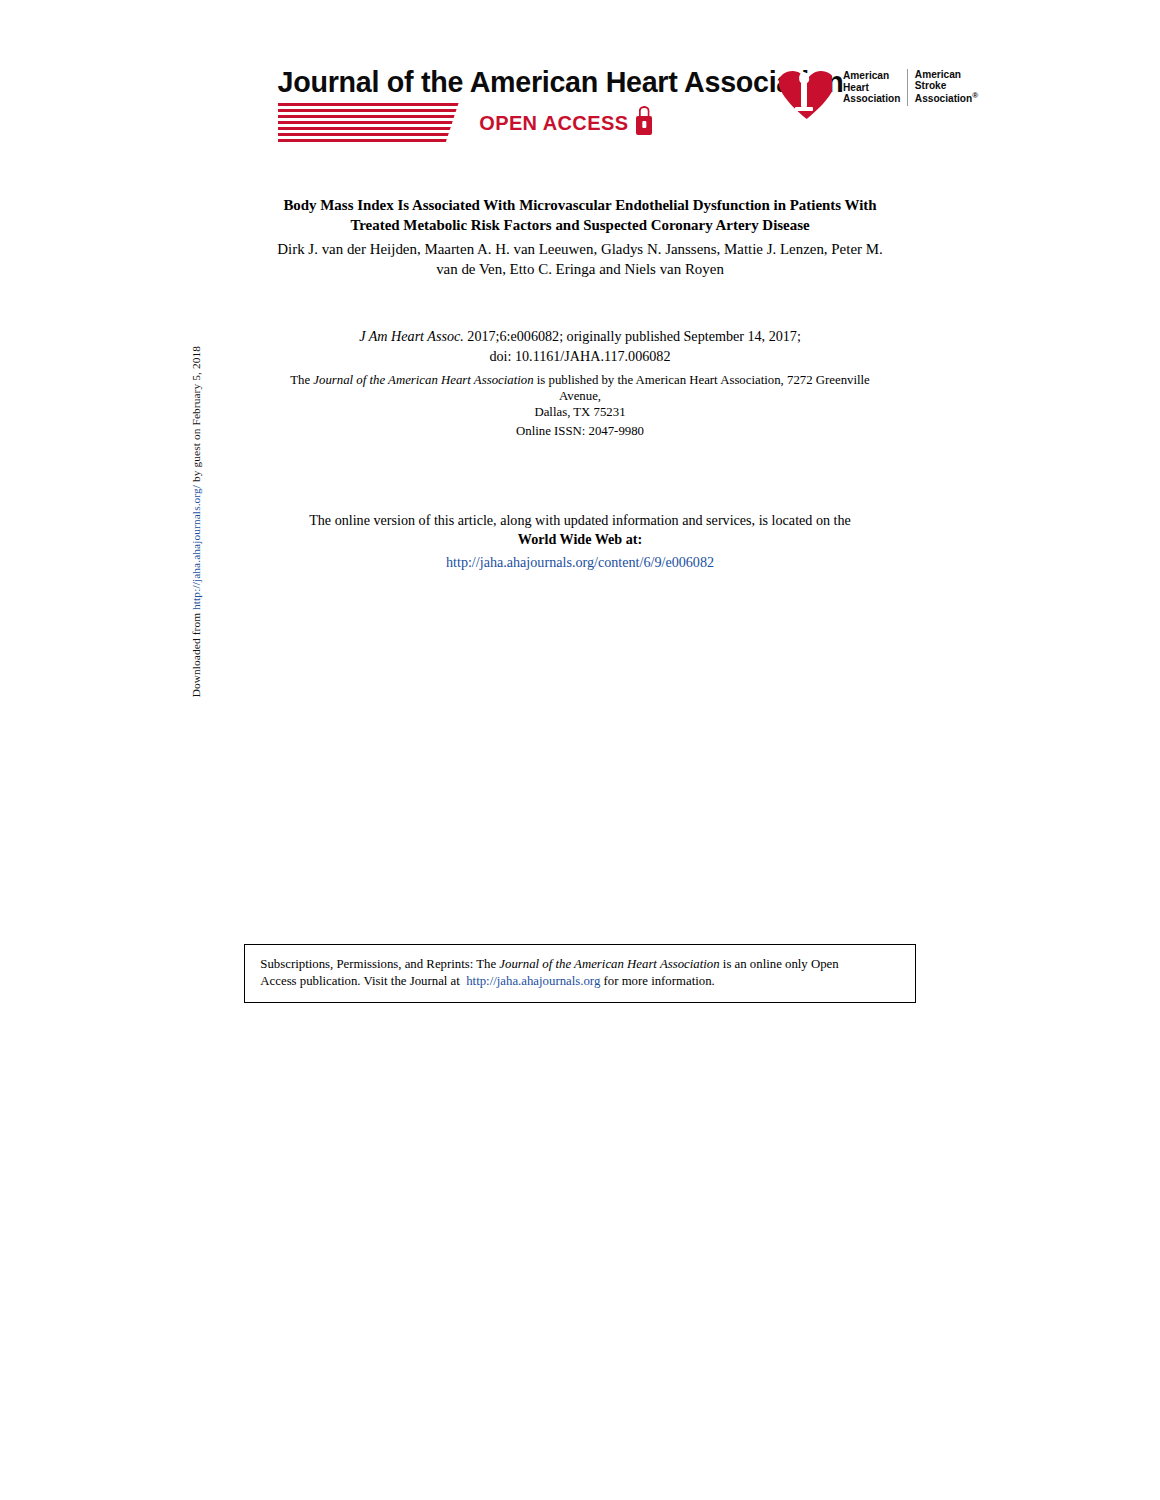Downloaded from http://jaha.ahajournals.org/ by guest on February 5, 2018
Journal of the American Heart Association
OPEN ACCESS
American Heart Association
American Stroke Association®
Body Mass Index Is Associated With Microvascular Endothelial Dysfunction in Patients With
Treated Metabolic Risk Factors and Suspected Coronary Artery Disease
Dirk J. van der Heijden, Maarten A. H. van Leeuwen, Gladys N. Janssens, Mattie J. Lenzen, Peter M.
van de Ven, Etto C. Eringa and Niels van Royen
J Am Heart Assoc. 2017;6:e006082; originally published September 14, 2017;
doi: 10.1161/JAHA.117.006082
The Journal of the American Heart Association is published by the American Heart Association, 7272 Greenville Avenue,
Dallas, TX 75231
Online ISSN: 2047-9980
The online version of this article, along with updated information and services, is located on the
World Wide Web at:
http://jaha.ahajournals.org/content/6/9/e006082
Subscriptions, Permissions, and Reprints: The Journal of the American Heart Association is an online only Open
Access publication. Visit the Journal at http://jaha.ahajournals.org for more information.